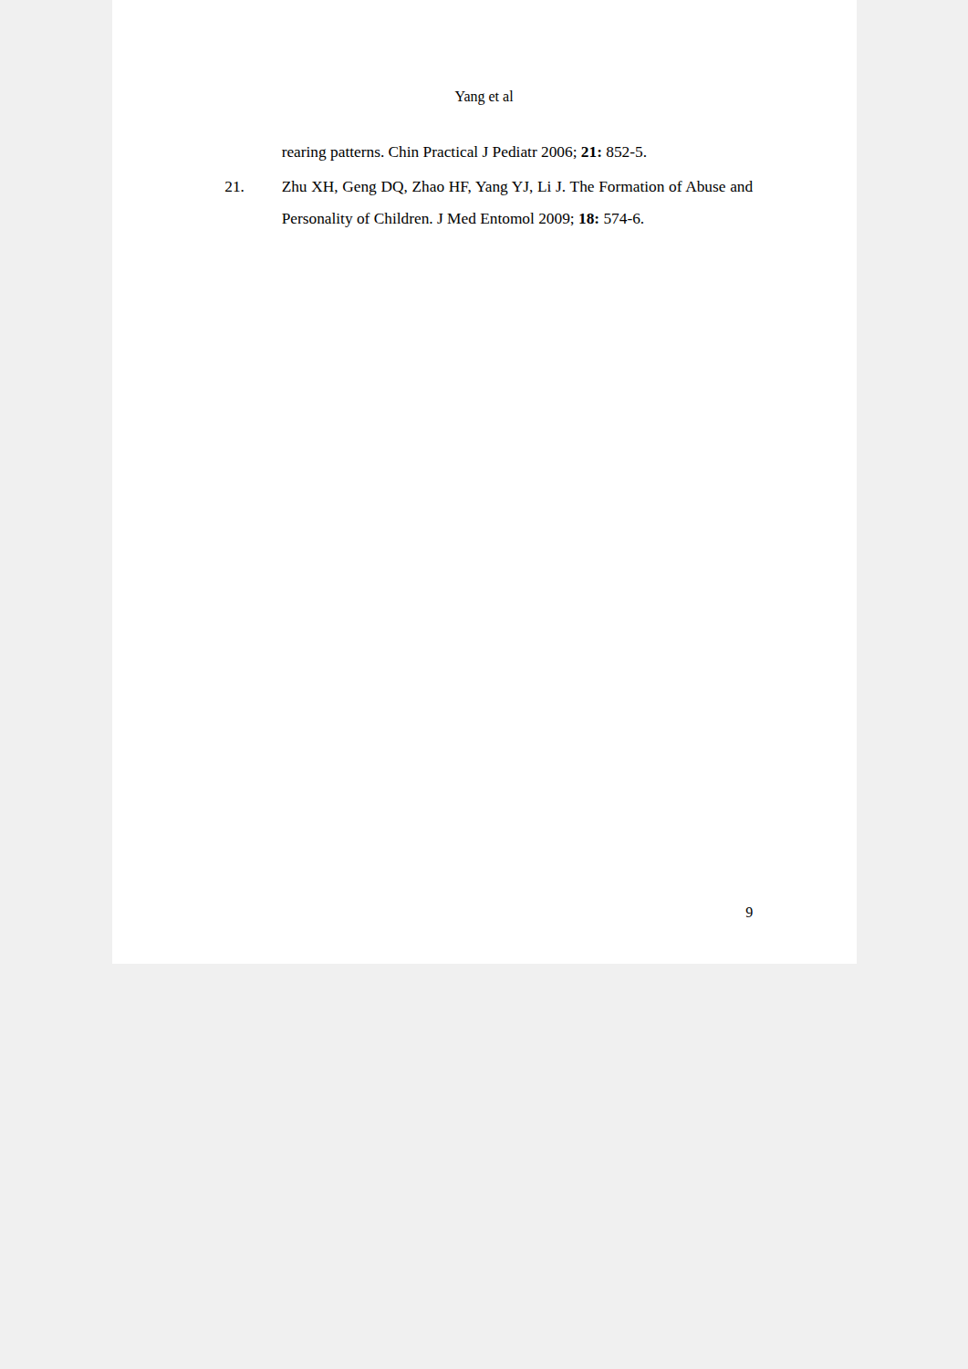Yang et al
rearing patterns. Chin Practical J Pediatr 2006; 21: 852-5.
21. Zhu XH, Geng DQ, Zhao HF, Yang YJ, Li J. The Formation of Abuse and Personality of Children. J Med Entomol 2009; 18: 574-6.
9